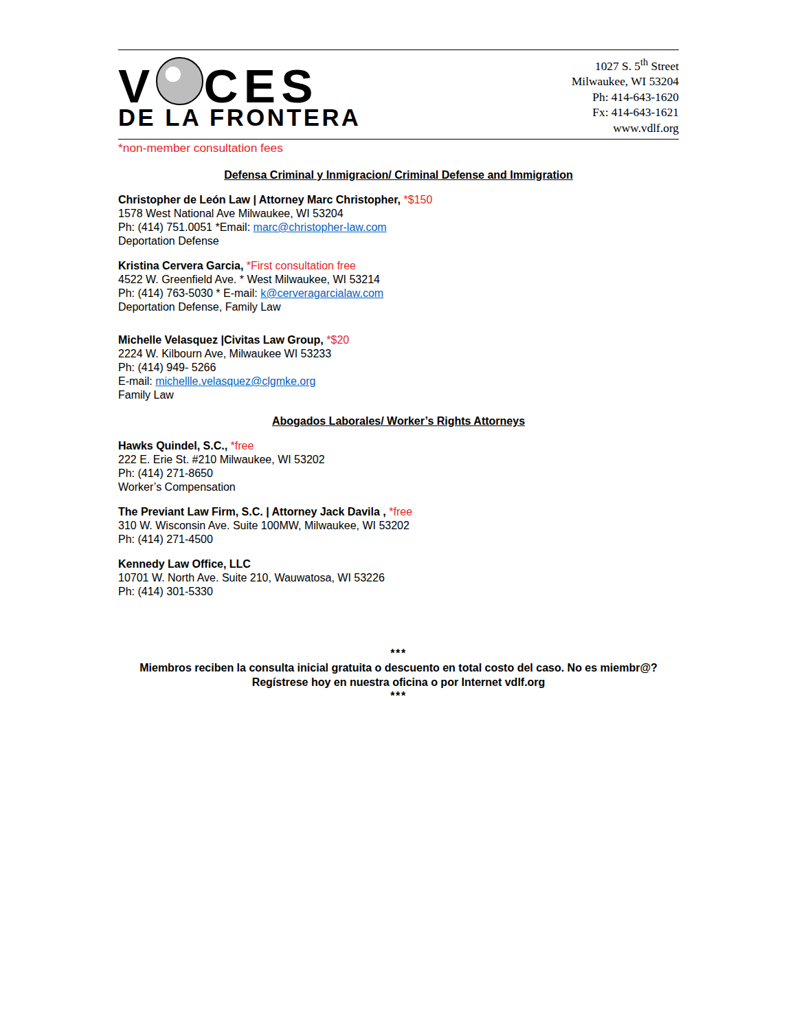V CES
DE LA FRONTERA
1027 S. 5th Street
Milwaukee, WI 53204
Ph: 414-643-1620
Fx: 414-643-1621
www.vdlf.org
*non-member consultation fees
Defensa Criminal y Inmigracion/ Criminal Defense and Immigration
Christopher de León Law | Attorney Marc Christopher, *$150
1578 West National Ave Milwaukee, WI 53204
Ph: (414) 751.0051 *Email: marc@christopher-law.com
Deportation Defense
Kristina Cervera Garcia, *First consultation free
4522 W. Greenfield Ave. * West Milwaukee, WI 53214
Ph: (414) 763-5030 * E-mail: k@cerveragarcialaw.com
Deportation Defense, Family Law
Michelle Velasquez |Civitas Law Group, *$20
2224 W. Kilbourn Ave, Milwaukee WI 53233
Ph: (414) 949- 5266
E-mail: michellle.velasquez@clgmke.org
Family Law
Abogados Laborales/ Worker’s Rights Attorneys
Hawks Quindel, S.C., *free
222 E. Erie St. #210 Milwaukee, WI 53202
Ph: (414) 271-8650
Worker’s Compensation
The Previant Law Firm, S.C. | Attorney Jack Davila , *free
310 W. Wisconsin Ave. Suite 100MW, Milwaukee, WI 53202
Ph: (414) 271-4500
Kennedy Law Office, LLC
10701 W. North Ave. Suite 210, Wauwatosa, WI 53226
Ph: (414) 301-5330
***
Miembros reciben la consulta inicial gratuita o descuento en total costo del caso. No es miembr@?
Regístrese hoy en nuestra oficina o por Internet vdlf.org
***